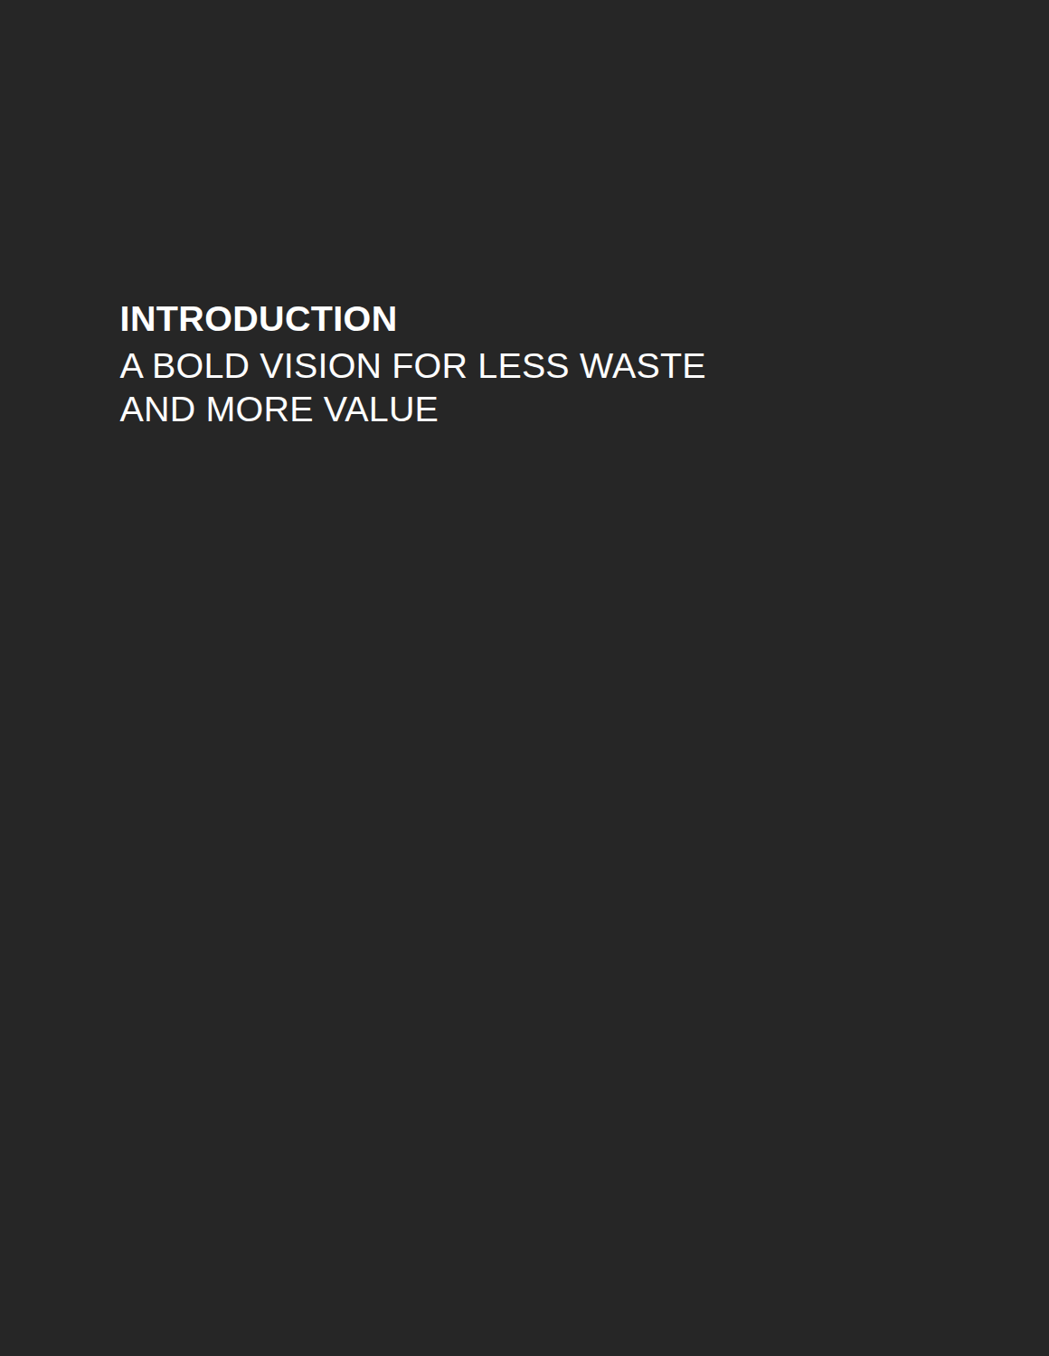Introduction
A bold vision for less waste and more value